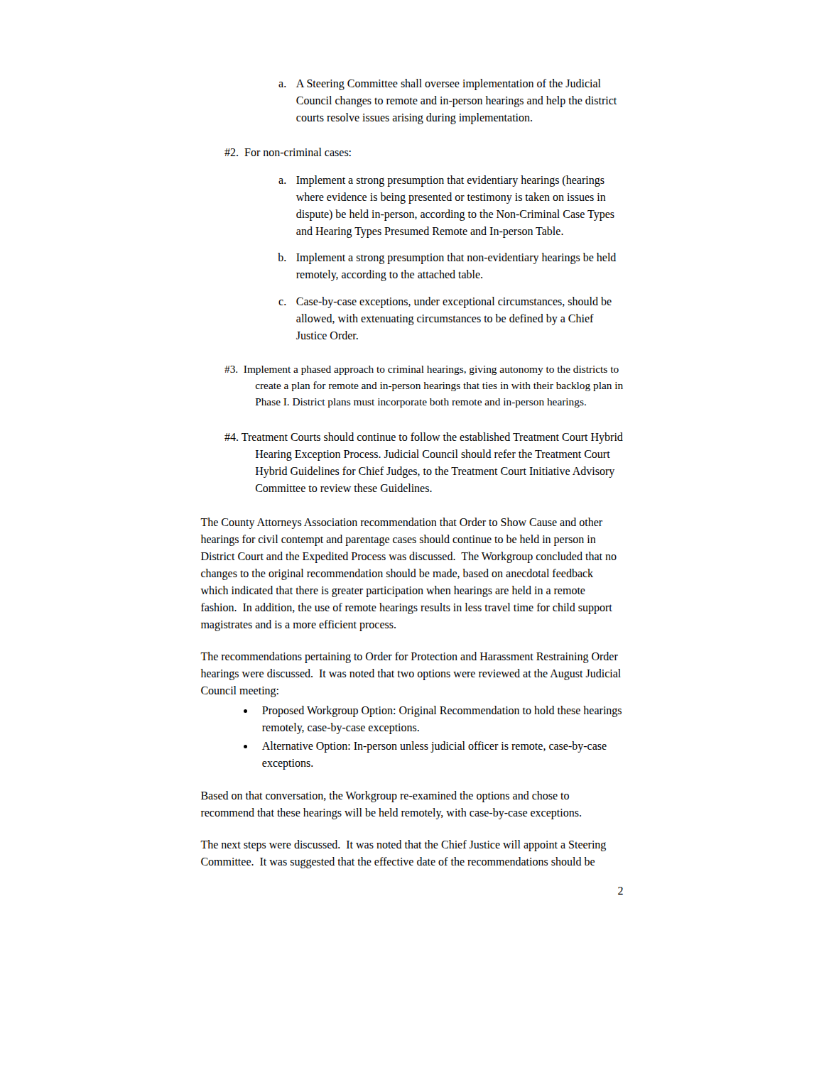A Steering Committee shall oversee implementation of the Judicial Council changes to remote and in-person hearings and help the district courts resolve issues arising during implementation.
#2. For non-criminal cases:
Implement a strong presumption that evidentiary hearings (hearings where evidence is being presented or testimony is taken on issues in dispute) be held in-person, according to the Non-Criminal Case Types and Hearing Types Presumed Remote and In-person Table.
Implement a strong presumption that non-evidentiary hearings be held remotely, according to the attached table.
Case-by-case exceptions, under exceptional circumstances, should be allowed, with extenuating circumstances to be defined by a Chief Justice Order.
#3. Implement a phased approach to criminal hearings, giving autonomy to the districts to create a plan for remote and in-person hearings that ties in with their backlog plan in Phase I. District plans must incorporate both remote and in-person hearings.
#4. Treatment Courts should continue to follow the established Treatment Court Hybrid Hearing Exception Process. Judicial Council should refer the Treatment Court Hybrid Guidelines for Chief Judges, to the Treatment Court Initiative Advisory Committee to review these Guidelines.
The County Attorneys Association recommendation that Order to Show Cause and other hearings for civil contempt and parentage cases should continue to be held in person in District Court and the Expedited Process was discussed. The Workgroup concluded that no changes to the original recommendation should be made, based on anecdotal feedback which indicated that there is greater participation when hearings are held in a remote fashion. In addition, the use of remote hearings results in less travel time for child support magistrates and is a more efficient process.
The recommendations pertaining to Order for Protection and Harassment Restraining Order hearings were discussed. It was noted that two options were reviewed at the August Judicial Council meeting:
Proposed Workgroup Option: Original Recommendation to hold these hearings remotely, case-by-case exceptions.
Alternative Option: In-person unless judicial officer is remote, case-by-case exceptions.
Based on that conversation, the Workgroup re-examined the options and chose to recommend that these hearings will be held remotely, with case-by-case exceptions.
The next steps were discussed. It was noted that the Chief Justice will appoint a Steering Committee. It was suggested that the effective date of the recommendations should be
2